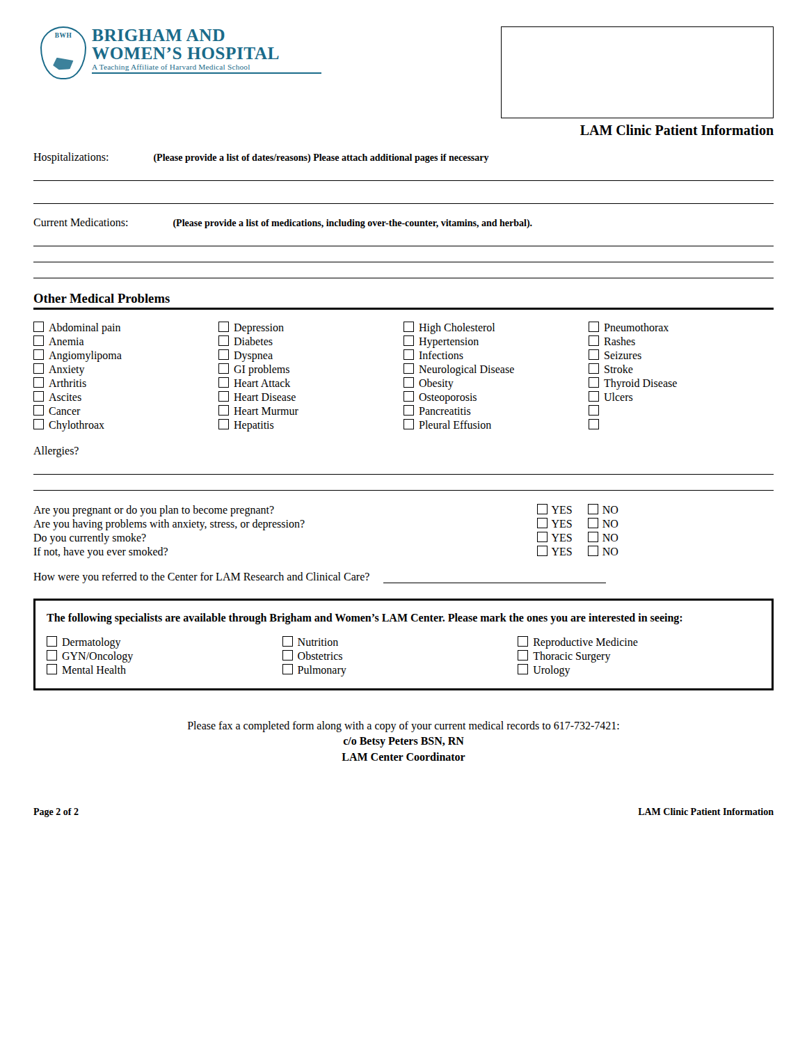BRIGHAM AND WOMEN’S HOSPITAL A Teaching Affiliate of Harvard Medical School
LAM Clinic Patient Information
Hospitalizations: (Please provide a list of dates/reasons) Please attach additional pages if necessary
Current Medications: (Please provide a list of medications, including over-the-counter, vitamins, and herbal).
Other Medical Problems
| Abdominal pain | Depression | High Cholesterol | Pneumothorax |
| Anemia | Diabetes | Hypertension | Rashes |
| Angiomylipoma | Dyspnea | Infections | Seizures |
| Anxiety | GI problems | Neurological Disease | Stroke |
| Arthritis | Heart Attack | Obesity | Thyroid Disease |
| Ascites | Heart Disease | Osteoporosis | Ulcers |
| Cancer | Heart Murmur | Pancreatitis | |
| Chylothroax | Hepatitis | Pleural Effusion | |
Allergies?
| Are you pregnant or do you plan to become pregnant? | YES NO |
| Are you having problems with anxiety, stress, or depression? | YES NO |
| Do you currently smoke? | YES NO |
| If not, have you ever smoked? | YES NO |
How were you referred to the Center for LAM Research and Clinical Care?
The following specialists are available through Brigham and Women’s LAM Center. Please mark the ones you are interested in seeing:
| Dermatology | Nutrition | Reproductive Medicine |
| GYN/Oncology | Obstetrics | Thoracic Surgery |
| Mental Health | Pulmonary | Urology |
Please fax a completed form along with a copy of your current medical records to 617-732-7421:
c/o Betsy Peters BSN, RN
LAM Center Coordinator
Page 2 of 2 LAM Clinic Patient Information